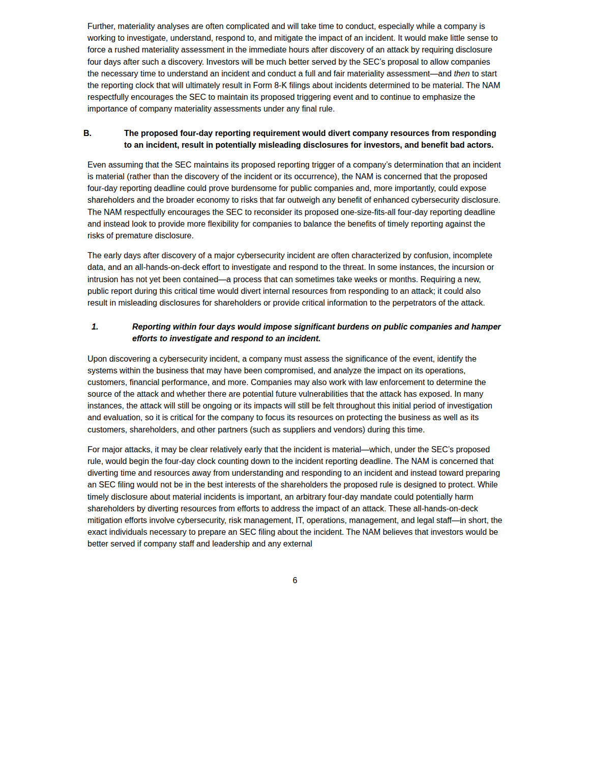Further, materiality analyses are often complicated and will take time to conduct, especially while a company is working to investigate, understand, respond to, and mitigate the impact of an incident. It would make little sense to force a rushed materiality assessment in the immediate hours after discovery of an attack by requiring disclosure four days after such a discovery. Investors will be much better served by the SEC’s proposal to allow companies the necessary time to understand an incident and conduct a full and fair materiality assessment—and then to start the reporting clock that will ultimately result in Form 8-K filings about incidents determined to be material. The NAM respectfully encourages the SEC to maintain its proposed triggering event and to continue to emphasize the importance of company materiality assessments under any final rule.
B. The proposed four-day reporting requirement would divert company resources from responding to an incident, result in potentially misleading disclosures for investors, and benefit bad actors.
Even assuming that the SEC maintains its proposed reporting trigger of a company’s determination that an incident is material (rather than the discovery of the incident or its occurrence), the NAM is concerned that the proposed four-day reporting deadline could prove burdensome for public companies and, more importantly, could expose shareholders and the broader economy to risks that far outweigh any benefit of enhanced cybersecurity disclosure. The NAM respectfully encourages the SEC to reconsider its proposed one-size-fits-all four-day reporting deadline and instead look to provide more flexibility for companies to balance the benefits of timely reporting against the risks of premature disclosure.
The early days after discovery of a major cybersecurity incident are often characterized by confusion, incomplete data, and an all-hands-on-deck effort to investigate and respond to the threat. In some instances, the incursion or intrusion has not yet been contained—a process that can sometimes take weeks or months. Requiring a new, public report during this critical time would divert internal resources from responding to an attack; it could also result in misleading disclosures for shareholders or provide critical information to the perpetrators of the attack.
1. Reporting within four days would impose significant burdens on public companies and hamper efforts to investigate and respond to an incident.
Upon discovering a cybersecurity incident, a company must assess the significance of the event, identify the systems within the business that may have been compromised, and analyze the impact on its operations, customers, financial performance, and more. Companies may also work with law enforcement to determine the source of the attack and whether there are potential future vulnerabilities that the attack has exposed. In many instances, the attack will still be ongoing or its impacts will still be felt throughout this initial period of investigation and evaluation, so it is critical for the company to focus its resources on protecting the business as well as its customers, shareholders, and other partners (such as suppliers and vendors) during this time.
For major attacks, it may be clear relatively early that the incident is material—which, under the SEC’s proposed rule, would begin the four-day clock counting down to the incident reporting deadline. The NAM is concerned that diverting time and resources away from understanding and responding to an incident and instead toward preparing an SEC filing would not be in the best interests of the shareholders the proposed rule is designed to protect. While timely disclosure about material incidents is important, an arbitrary four-day mandate could potentially harm shareholders by diverting resources from efforts to address the impact of an attack. These all-hands-on-deck mitigation efforts involve cybersecurity, risk management, IT, operations, management, and legal staff—in short, the exact individuals necessary to prepare an SEC filing about the incident. The NAM believes that investors would be better served if company staff and leadership and any external
6